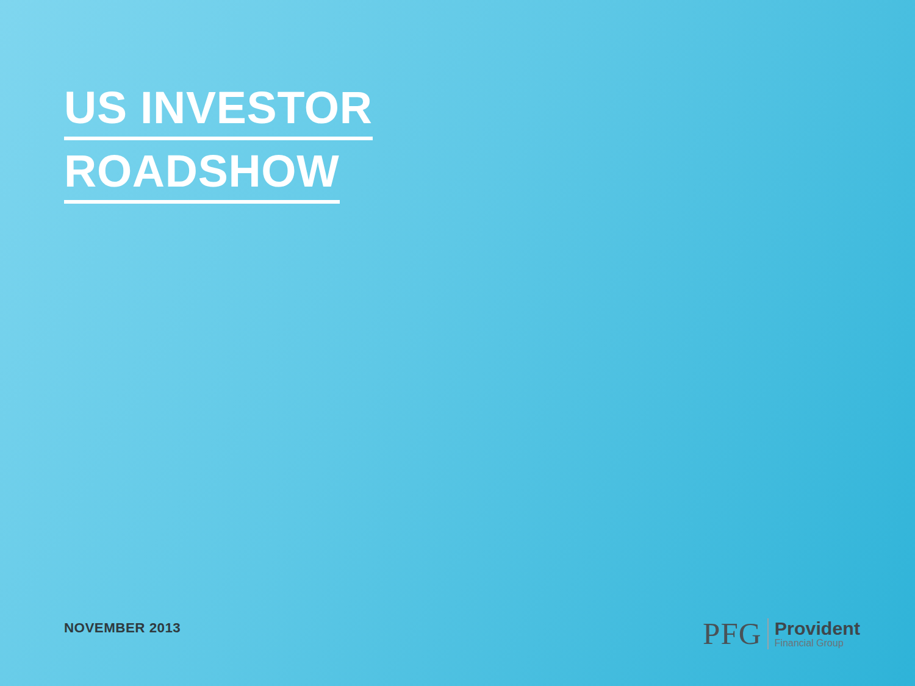US INVESTOR ROADSHOW
NOVEMBER 2013
PFG Provident Financial Group